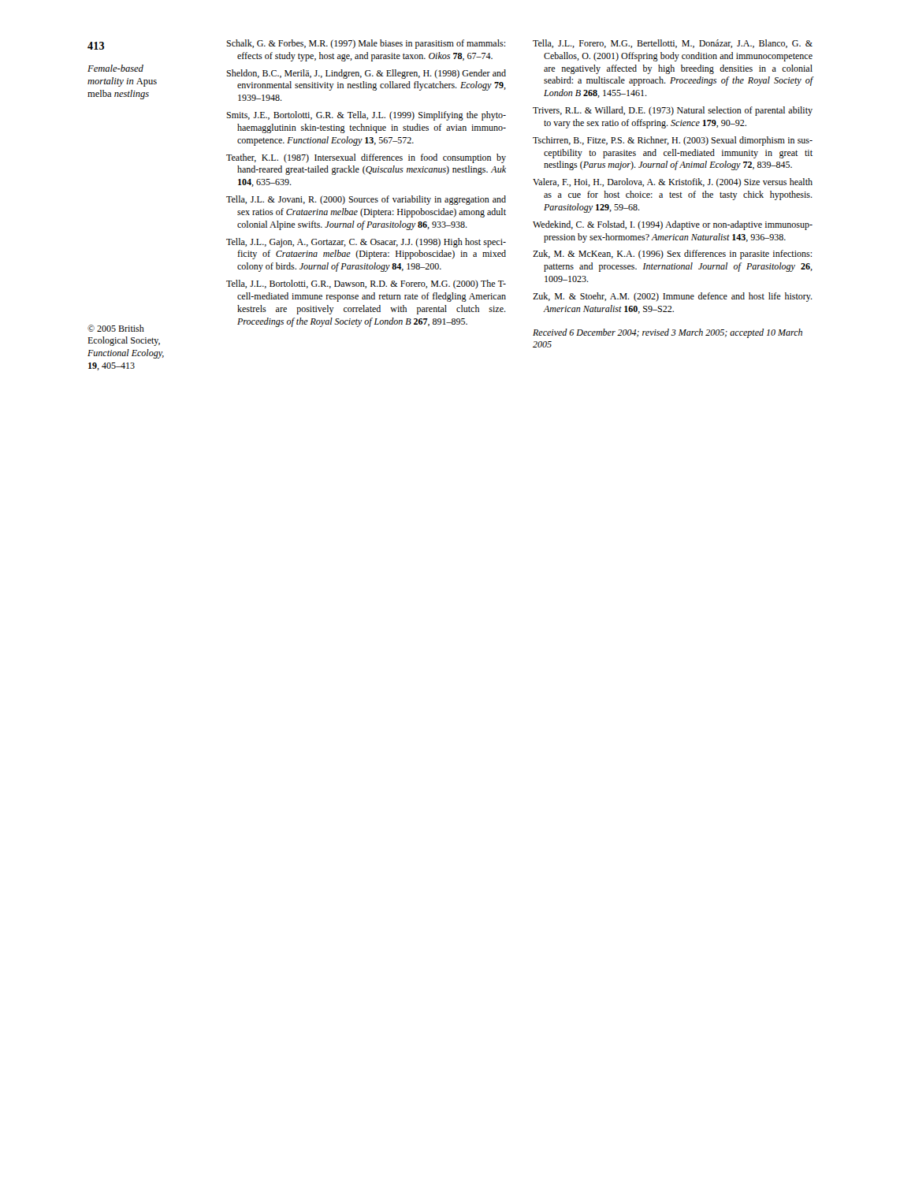413
Female-based
mortality in Apus
melba nestlings
Schalk, G. & Forbes, M.R. (1997) Male biases in parasitism of mammals: effects of study type, host age, and parasite taxon. Oikos 78, 67–74.
Sheldon, B.C., Merilä, J., Lindgren, G. & Ellegren, H. (1998) Gender and environmental sensitivity in nestling collared flycatchers. Ecology 79, 1939–1948.
Smits, J.E., Bortolotti, G.R. & Tella, J.L. (1999) Simplifying the phytohaemagglutinin skin-testing technique in studies of avian immunocompetence. Functional Ecology 13, 567–572.
Teather, K.L. (1987) Intersexual differences in food consumption by hand-reared great-tailed grackle (Quiscalus mexicanus) nestlings. Auk 104, 635–639.
Tella, J.L. & Jovani, R. (2000) Sources of variability in aggregation and sex ratios of Crataerina melbae (Diptera: Hippoboscidae) among adult colonial Alpine swifts. Journal of Parasitology 86, 933–938.
Tella, J.L., Gajon, A., Gortazar, C. & Osacar, J.J. (1998) High host specificity of Crataerina melbae (Diptera: Hippoboscidae) in a mixed colony of birds. Journal of Parasitology 84, 198–200.
Tella, J.L., Bortolotti, G.R., Dawson, R.D. & Forero, M.G. (2000) The T-cell-mediated immune response and return rate of fledgling American kestrels are positively correlated with parental clutch size. Proceedings of the Royal Society of London B 267, 891–895.
Tella, J.L., Forero, M.G., Bertellotti, M., Donázar, J.A., Blanco, G. & Ceballos, O. (2001) Offspring body condition and immunocompetence are negatively affected by high breeding densities in a colonial seabird: a multiscale approach. Proceedings of the Royal Society of London B 268, 1455–1461.
Trivers, R.L. & Willard, D.E. (1973) Natural selection of parental ability to vary the sex ratio of offspring. Science 179, 90–92.
Tschirren, B., Fitze, P.S. & Richner, H. (2003) Sexual dimorphism in susceptibility to parasites and cell-mediated immunity in great tit nestlings (Parus major). Journal of Animal Ecology 72, 839–845.
Valera, F., Hoi, H., Darolova, A. & Kristofik, J. (2004) Size versus health as a cue for host choice: a test of the tasty chick hypothesis. Parasitology 129, 59–68.
Wedekind, C. & Folstad, I. (1994) Adaptive or non-adaptive immunosuppression by sex-hormomes? American Naturalist 143, 936–938.
Zuk, M. & McKean, K.A. (1996) Sex differences in parasite infections: patterns and processes. International Journal of Parasitology 26, 1009–1023.
Zuk, M. & Stoehr, A.M. (2002) Immune defence and host life history. American Naturalist 160, S9–S22.
Received 6 December 2004; revised 3 March 2005; accepted 10 March 2005
© 2005 British Ecological Society, Functional Ecology, 19, 405–413